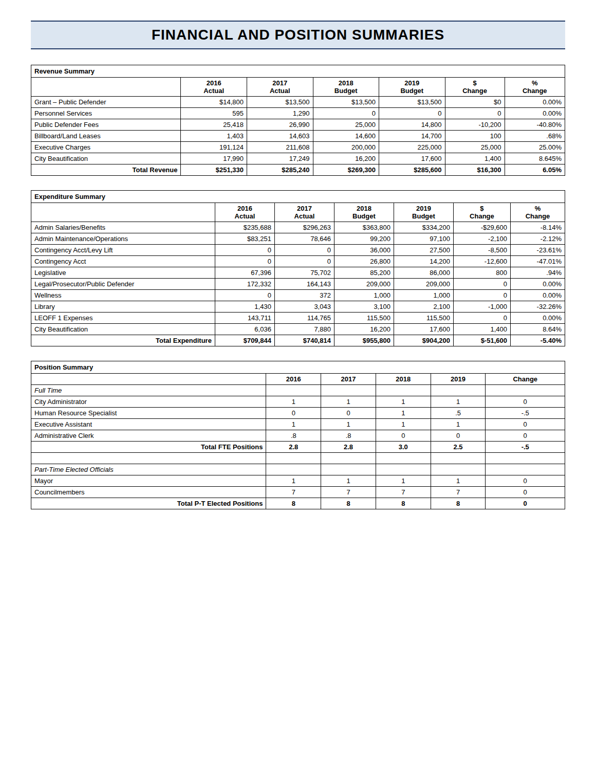FINANCIAL AND POSITION SUMMARIES
Revenue Summary
| | 2016 Actual | 2017 Actual | 2018 Budget | 2019 Budget | $ Change | % Change |
| --- | --- | --- | --- | --- | --- | --- |
| Grant – Public Defender | $14,800 | $13,500 | $13,500 | $13,500 | $0 | 0.00% |
| Personnel Services | 595 | 1,290 | 0 | 0 | 0 | 0.00% |
| Public Defender Fees | 25,418 | 26,990 | 25,000 | 14,800 | -10,200 | -40.80% |
| Billboard/Land Leases | 1,403 | 14,603 | 14,600 | 14,700 | 100 | .68% |
| Executive Charges | 191,124 | 211,608 | 200,000 | 225,000 | 25,000 | 25.00% |
| City Beautification | 17,990 | 17,249 | 16,200 | 17,600 | 1,400 | 8.645% |
| Total Revenue | $251,330 | $285,240 | $269,300 | $285,600 | $16,300 | 6.05% |
Expenditure Summary
| | 2016 Actual | 2017 Actual | 2018 Budget | 2019 Budget | $ Change | % Change |
| --- | --- | --- | --- | --- | --- | --- |
| Admin Salaries/Benefits | $235,688 | $296,263 | $363,800 | $334,200 | -$29,600 | -8.14% |
| Admin Maintenance/Operations | $83,251 | 78,646 | 99,200 | 97,100 | -2,100 | -2.12% |
| Contingency Acct/Levy Lift | 0 | 0 | 36,000 | 27,500 | -8,500 | -23.61% |
| Contingency Acct | 0 | 0 | 26,800 | 14,200 | -12,600 | -47.01% |
| Legislative | 67,396 | 75,702 | 85,200 | 86,000 | 800 | .94% |
| Legal/Prosecutor/Public Defender | 172,332 | 164,143 | 209,000 | 209,000 | 0 | 0.00% |
| Wellness | 0 | 372 | 1,000 | 1,000 | 0 | 0.00% |
| Library | 1,430 | 3,043 | 3,100 | 2,100 | -1,000 | -32.26% |
| LEOFF 1 Expenses | 143,711 | 114,765 | 115,500 | 115,500 | 0 | 0.00% |
| City Beautification | 6,036 | 7,880 | 16,200 | 17,600 | 1,400 | 8.64% |
| Total Expenditure | $709,844 | $740,814 | $955,800 | $904,200 | $-51,600 | -5.40% |
Position Summary
| | 2016 | 2017 | 2018 | 2019 | Change |
| --- | --- | --- | --- | --- | --- |
| Full Time | | | | | |
| City Administrator | 1 | 1 | 1 | 1 | 0 |
| Human Resource Specialist | 0 | 0 | 1 | .5 | -.5 |
| Executive Assistant | 1 | 1 | 1 | 1 | 0 |
| Administrative Clerk | .8 | .8 | 0 | 0 | 0 |
| Total FTE Positions | 2.8 | 2.8 | 3.0 | 2.5 | -.5 |
| Part-Time Elected Officials | | | | | |
| Mayor | 1 | 1 | 1 | 1 | 0 |
| Councilmembers | 7 | 7 | 7 | 7 | 0 |
| Total P-T Elected Positions | 8 | 8 | 8 | 8 | 0 |